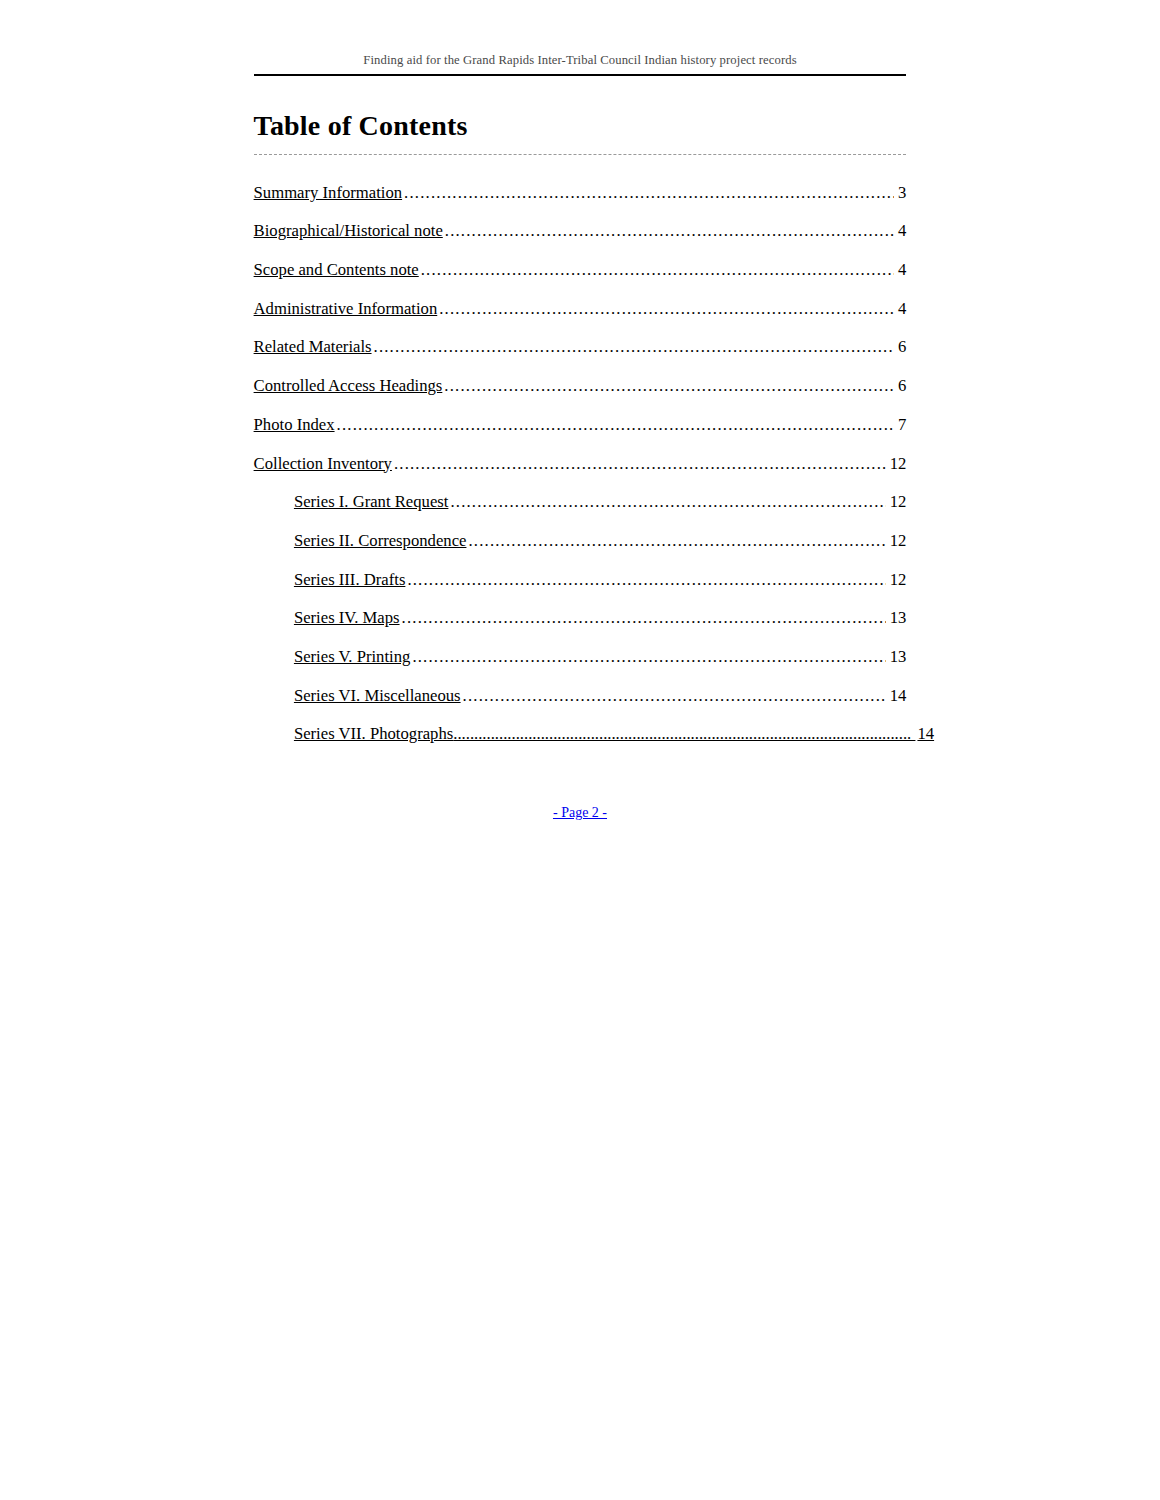Finding aid for the Grand Rapids Inter-Tribal Council Indian history project records
Table of Contents
Summary Information ........................................................................................................................... 3
Biographical/Historical note ............................................................................................................. 4
Scope and Contents note ................................................................................................................. 4
Administrative Information .............................................................................................................. 4
Related Materials ..................................................................................................................... 6
Controlled Access Headings ............................................................................................................. 6
Photo Index ............................................................................................................................. 7
Collection Inventory ................................................................................................................. 12
Series I. Grant Request ............................................................................................................. 12
Series II. Correspondence ......................................................................................................... 12
Series III. Drafts ..................................................................................................................... 12
Series IV. Maps ..................................................................................................................... 13
Series V. Printing ................................................................................................................... 13
Series VI. Miscellaneous ............................................................................................................. 14
Series VII. Photographs <span class="leader".............................................................................................................. 14
- Page 2 -